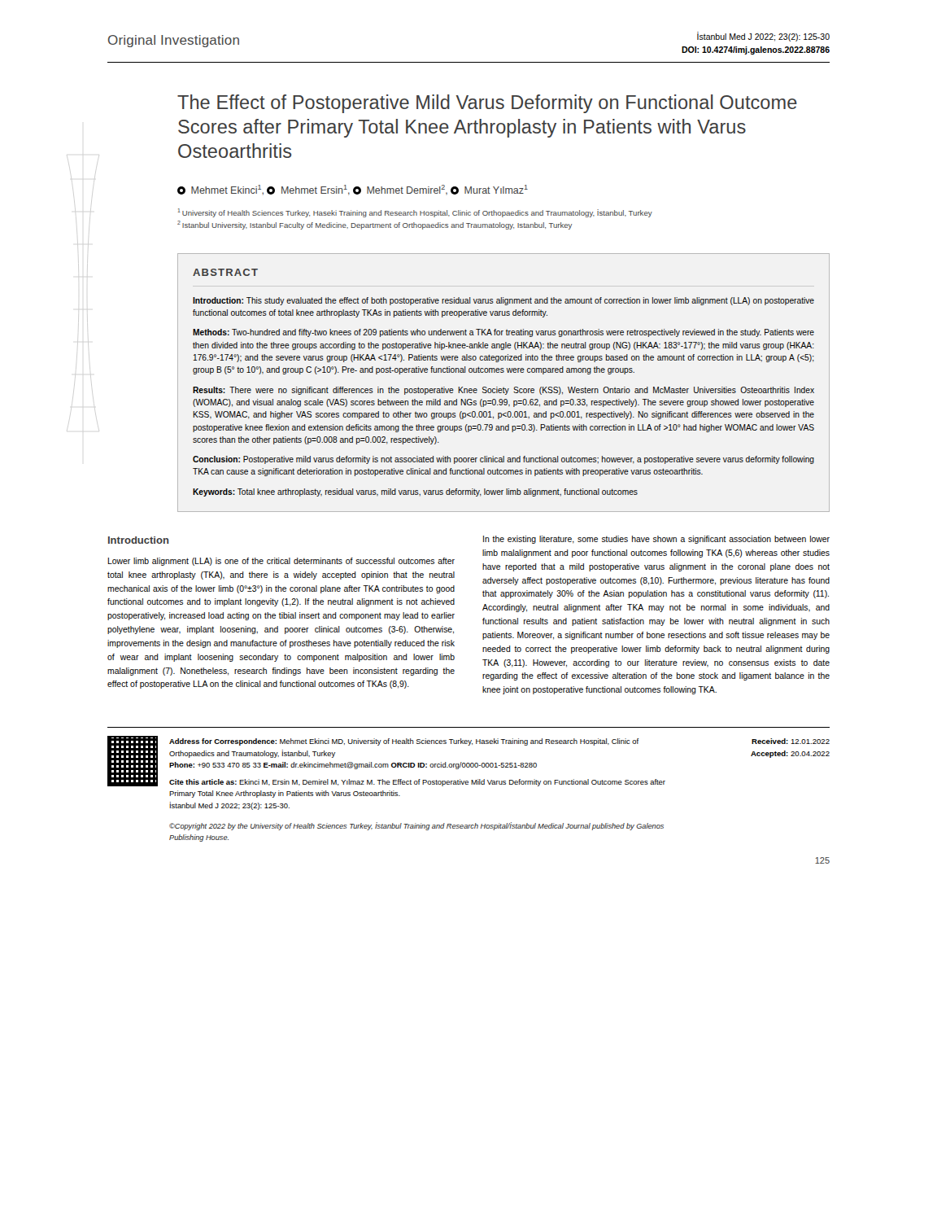Original Investigation
İstanbul Med J 2022; 23(2): 125-30
DOI: 10.4274/imj.galenos.2022.88786
The Effect of Postoperative Mild Varus Deformity on Functional Outcome Scores after Primary Total Knee Arthroplasty in Patients with Varus Osteoarthritis
Mehmet Ekinci1, Mehmet Ersin1, Mehmet Demirel2, Murat Yılmaz1
1University of Health Sciences Turkey, Haseki Training and Research Hospital, Clinic of Orthopaedics and Traumatology, İstanbul, Turkey
2Istanbul University, Istanbul Faculty of Medicine, Department of Orthopaedics and Traumatology, Istanbul, Turkey
ABSTRACT
Introduction: This study evaluated the effect of both postoperative residual varus alignment and the amount of correction in lower limb alignment (LLA) on postoperative functional outcomes of total knee arthroplasty TKAs in patients with preoperative varus deformity.
Methods: Two-hundred and fifty-two knees of 209 patients who underwent a TKA for treating varus gonarthrosis were retrospectively reviewed in the study. Patients were then divided into the three groups according to the postoperative hip-knee-ankle angle (HKAA): the neutral group (NG) (HKAA: 183°-177°); the mild varus group (HKAA: 176.9°-174°); and the severe varus group (HKAA <174°). Patients were also categorized into the three groups based on the amount of correction in LLA; group A (<5); group B (5° to 10°), and group C (>10°). Pre- and post-operative functional outcomes were compared among the groups.
Results: There were no significant differences in the postoperative Knee Society Score (KSS), Western Ontario and McMaster Universities Osteoarthritis Index (WOMAC), and visual analog scale (VAS) scores between the mild and NGs (p=0.99, p=0.62, and p=0.33, respectively). The severe group showed lower postoperative KSS, WOMAC, and higher VAS scores compared to other two groups (p<0.001, p<0.001, and p<0.001, respectively). No significant differences were observed in the postoperative knee flexion and extension deficits among the three groups (p=0.79 and p=0.3). Patients with correction in LLA of >10° had higher WOMAC and lower VAS scores than the other patients (p=0.008 and p=0.002, respectively).
Conclusion: Postoperative mild varus deformity is not associated with poorer clinical and functional outcomes; however, a postoperative severe varus deformity following TKA can cause a significant deterioration in postoperative clinical and functional outcomes in patients with preoperative varus osteoarthritis.
Keywords: Total knee arthroplasty, residual varus, mild varus, varus deformity, lower limb alignment, functional outcomes
Introduction
Lower limb alignment (LLA) is one of the critical determinants of successful outcomes after total knee arthroplasty (TKA), and there is a widely accepted opinion that the neutral mechanical axis of the lower limb (0°±3°) in the coronal plane after TKA contributes to good functional outcomes and to implant longevity (1,2). If the neutral alignment is not achieved postoperatively, increased load acting on the tibial insert and component may lead to earlier polyethylene wear, implant loosening, and poorer clinical outcomes (3-6). Otherwise, improvements in the design and manufacture of prostheses have potentially reduced the risk of wear and implant loosening secondary to component malposition and lower limb malalignment (7). Nonetheless, research findings have been inconsistent regarding the effect of postoperative LLA on the clinical and functional outcomes of TKAs (8,9).
In the existing literature, some studies have shown a significant association between lower limb malalignment and poor functional outcomes following TKA (5,6) whereas other studies have reported that a mild postoperative varus alignment in the coronal plane does not adversely affect postoperative outcomes (8,10). Furthermore, previous literature has found that approximately 30% of the Asian population has a constitutional varus deformity (11). Accordingly, neutral alignment after TKA may not be normal in some individuals, and functional results and patient satisfaction may be lower with neutral alignment in such patients. Moreover, a significant number of bone resections and soft tissue releases may be needed to correct the preoperative lower limb deformity back to neutral alignment during TKA (3,11). However, according to our literature review, no consensus exists to date regarding the effect of excessive alteration of the bone stock and ligament balance in the knee joint on postoperative functional outcomes following TKA.
Address for Correspondence: Mehmet Ekinci MD, University of Health Sciences Turkey, Haseki Training and Research Hospital, Clinic of Orthopaedics and Traumatology, İstanbul, Turkey
Phone: +90 533 470 85 33 E-mail: dr.ekincimehmet@gmail.com ORCID ID: orcid.org/0000-0001-5251-8280
Cite this article as: Ekinci M, Ersin M, Demirel M, Yılmaz M. The Effect of Postoperative Mild Varus Deformity on Functional Outcome Scores after Primary Total Knee Arthroplasty in Patients with Varus Osteoarthritis.
İstanbul Med J 2022; 23(2): 125-30.
©Copyright 2022 by the University of Health Sciences Turkey, İstanbul Training and Research Hospital/İstanbul Medical Journal published by Galenos Publishing House.
Received: 12.01.2022
Accepted: 20.04.2022
125